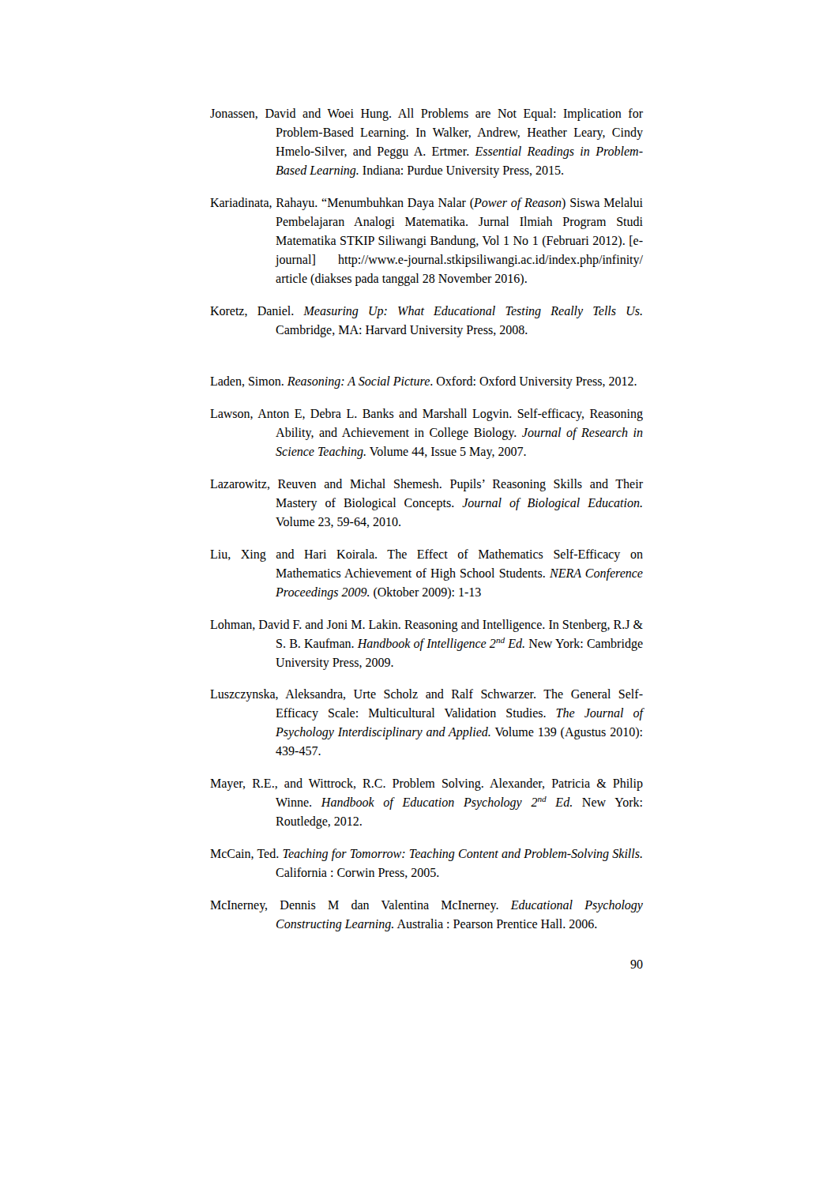Jonassen, David and Woei Hung. All Problems are Not Equal: Implication for Problem-Based Learning. In Walker, Andrew, Heather Leary, Cindy Hmelo-Silver, and Peggu A. Ertmer. Essential Readings in Problem-Based Learning. Indiana: Purdue University Press, 2015.
Kariadinata, Rahayu. “Menumbuhkan Daya Nalar (Power of Reason) Siswa Melalui Pembelajaran Analogi Matematika. Jurnal Ilmiah Program Studi Matematika STKIP Siliwangi Bandung, Vol 1 No 1 (Februari 2012). [e-journal] http://www.e-journal.stkipsiliwangi.ac.id/index.php/infinity/ article (diakses pada tanggal 28 November 2016).
Koretz, Daniel. Measuring Up: What Educational Testing Really Tells Us. Cambridge, MA: Harvard University Press, 2008.
Laden, Simon. Reasoning: A Social Picture. Oxford: Oxford University Press, 2012.
Lawson, Anton E, Debra L. Banks and Marshall Logvin. Self-efficacy, Reasoning Ability, and Achievement in College Biology. Journal of Research in Science Teaching. Volume 44, Issue 5 May, 2007.
Lazarowitz, Reuven and Michal Shemesh. Pupils’ Reasoning Skills and Their Mastery of Biological Concepts. Journal of Biological Education. Volume 23, 59-64, 2010.
Liu, Xing and Hari Koirala. The Effect of Mathematics Self-Efficacy on Mathematics Achievement of High School Students. NERA Conference Proceedings 2009. (Oktober 2009): 1-13
Lohman, David F. and Joni M. Lakin. Reasoning and Intelligence. In Stenberg, R.J & S. B. Kaufman. Handbook of Intelligence 2nd Ed. New York: Cambridge University Press, 2009.
Luszczynska, Aleksandra, Urte Scholz and Ralf Schwarzer. The General Self-Efficacy Scale: Multicultural Validation Studies. The Journal of Psychology Interdisciplinary and Applied. Volume 139 (Agustus 2010): 439-457.
Mayer, R.E., and Wittrock, R.C. Problem Solving. Alexander, Patricia & Philip Winne. Handbook of Education Psychology 2nd Ed. New York: Routledge, 2012.
McCain, Ted. Teaching for Tomorrow: Teaching Content and Problem-Solving Skills. California : Corwin Press, 2005.
McInerney, Dennis M dan Valentina McInerney. Educational Psychology Constructing Learning. Australia : Pearson Prentice Hall. 2006.
90